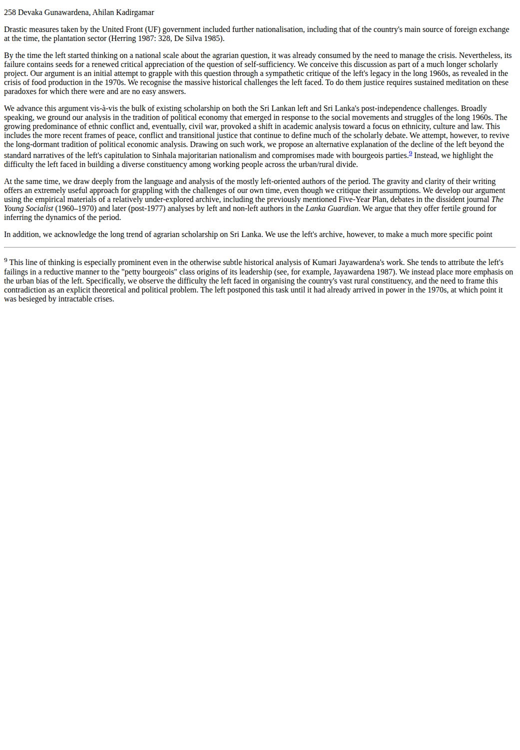258 Devaka Gunawardena, Ahilan Kadirgamar
Drastic measures taken by the United Front (UF) government included further nationalisation, including that of the country's main source of foreign exchange at the time, the plantation sector (Herring 1987: 328, De Silva 1985).
By the time the left started thinking on a national scale about the agrarian question, it was already consumed by the need to manage the crisis. Nevertheless, its failure contains seeds for a renewed critical appreciation of the question of self-sufficiency. We conceive this discussion as part of a much longer scholarly project. Our argument is an initial attempt to grapple with this question through a sympathetic critique of the left's legacy in the long 1960s, as revealed in the crisis of food production in the 1970s. We recognise the massive historical challenges the left faced. To do them justice requires sustained meditation on these paradoxes for which there were and are no easy answers.
We advance this argument vis-à-vis the bulk of existing scholarship on both the Sri Lankan left and Sri Lanka's post-independence challenges. Broadly speaking, we ground our analysis in the tradition of political economy that emerged in response to the social movements and struggles of the long 1960s. The growing predominance of ethnic conflict and, eventually, civil war, provoked a shift in academic analysis toward a focus on ethnicity, culture and law. This includes the more recent frames of peace, conflict and transitional justice that continue to define much of the scholarly debate. We attempt, however, to revive the long-dormant tradition of political economic analysis. Drawing on such work, we propose an alternative explanation of the decline of the left beyond the standard narratives of the left's capitulation to Sinhala majoritarian nationalism and compromises made with bourgeois parties.9 Instead, we highlight the difficulty the left faced in building a diverse constituency among working people across the urban/rural divide.
At the same time, we draw deeply from the language and analysis of the mostly left-oriented authors of the period. The gravity and clarity of their writing offers an extremely useful approach for grappling with the challenges of our own time, even though we critique their assumptions. We develop our argument using the empirical materials of a relatively under-explored archive, including the previously mentioned Five-Year Plan, debates in the dissident journal The Young Socialist (1960–1970) and later (post-1977) analyses by left and non-left authors in the Lanka Guardian. We argue that they offer fertile ground for inferring the dynamics of the period.
In addition, we acknowledge the long trend of agrarian scholarship on Sri Lanka. We use the left's archive, however, to make a much more specific point
9 This line of thinking is especially prominent even in the otherwise subtle historical analysis of Kumari Jayawardena's work. She tends to attribute the left's failings in a reductive manner to the "petty bourgeois" class origins of its leadership (see, for example, Jayawardena 1987). We instead place more emphasis on the urban bias of the left. Specifically, we observe the difficulty the left faced in organising the country's vast rural constituency, and the need to frame this contradiction as an explicit theoretical and political problem. The left postponed this task until it had already arrived in power in the 1970s, at which point it was besieged by intractable crises.